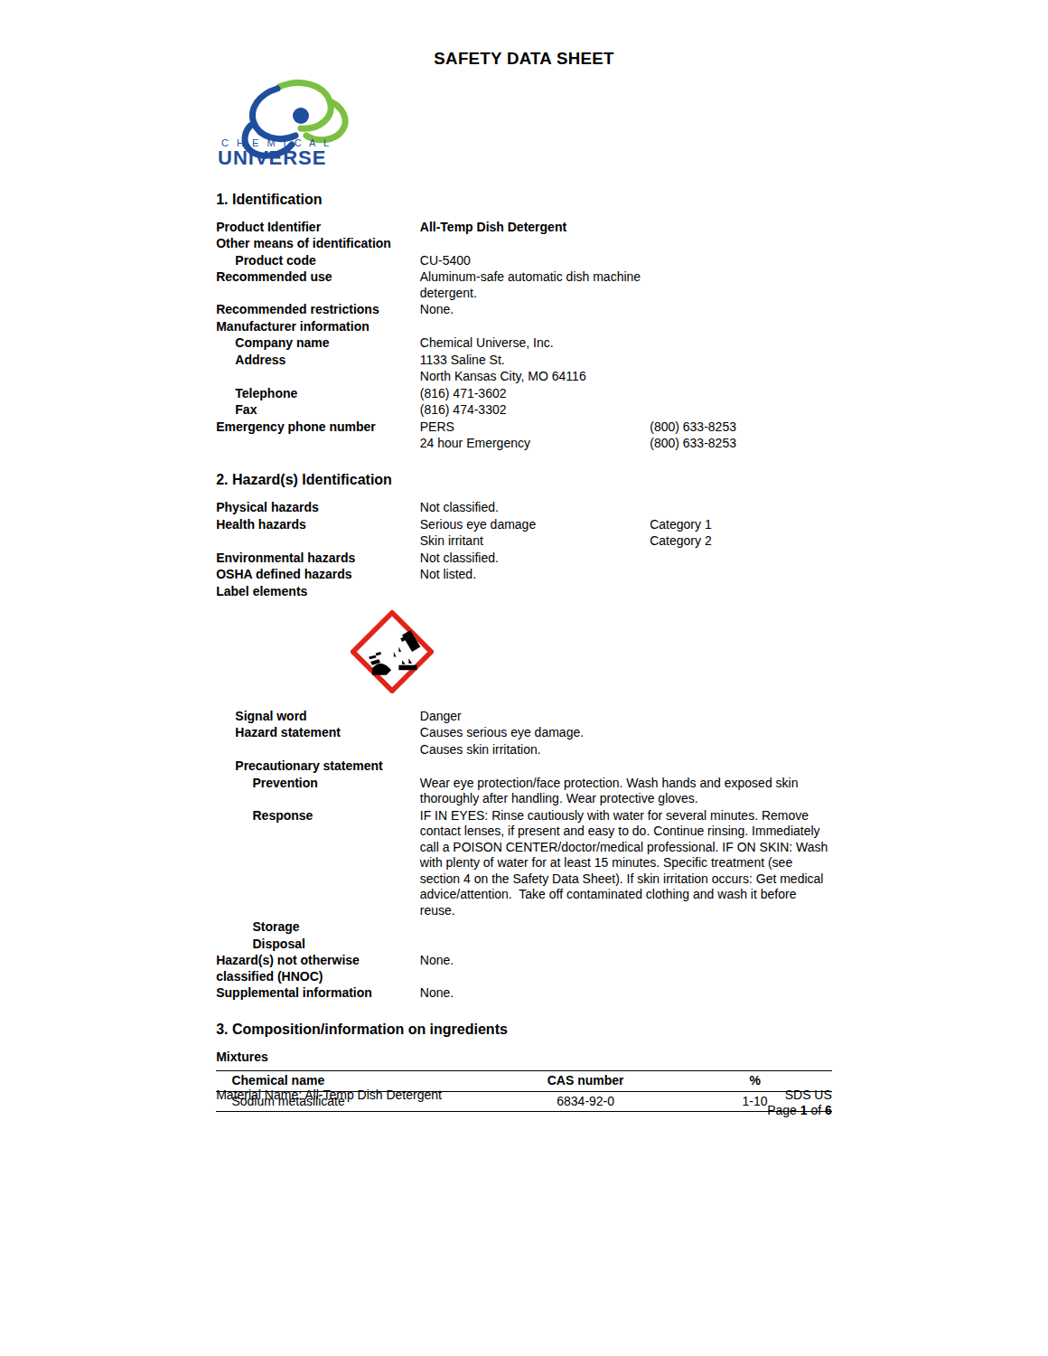SAFETY DATA SHEET
C H E M I C A L UNIVERSE
1. Identification
| Product Identifier | All-Temp Dish Detergent | |
| Other means of identification | | |
| Product code | CU-5400 | |
| Recommended use | Aluminum-safe automatic dish machine detergent. | |
| Recommended restrictions | None. | |
| Manufacturer information | | |
| Company name | Chemical Universe, Inc. | |
| Address | 1133 Saline St. | |
| | North Kansas City, MO 64116 | |
| Telephone | (816) 471-3602 | |
| Fax | (816) 474-3302 | |
| Emergency phone number | PERS | (800) 633-8253 |
| | 24 hour Emergency | (800) 633-8253 |
2. Hazard(s) Identification
| Physical hazards | Not classified. | |
| Health hazards | Serious eye damage | Category 1 |
| | Skin irritant | Category 2 |
| Environmental hazards | Not classified. | |
| OSHA defined hazards | Not listed. | |
| Label elements | | |
| Signal word | Danger |
| Hazard statement | Causes serious eye damage. |
| | Causes skin irritation. |
| Precautionary statement | |
| Prevention | Wear eye protection/face protection. Wash hands and exposed skin thoroughly after handling. Wear protective gloves. |
| Response | IF IN EYES: Rinse cautiously with water for several minutes. Remove contact lenses, if present and easy to do. Continue rinsing. Immediately call a POISON CENTER/doctor/medical professional. IF ON SKIN: Wash with plenty of water for at least 15 minutes. Specific treatment (see section 4 on the Safety Data Sheet). If skin irritation occurs: Get medical advice/attention. Take off contaminated clothing and wash it before reuse. |
| Storage | |
| Disposal | |
| Hazard(s) not otherwise classified (HNOC) | None. |
| Supplemental information | None. |
3. Composition/information on ingredients
Mixtures
| Chemical name | CAS number | % |
| --- | --- | --- |
| Sodium metasilicate | 6834-92-0 | 1-10 |
Material Name: All-Temp Dish Detergent
SDS US Page 1 of 6